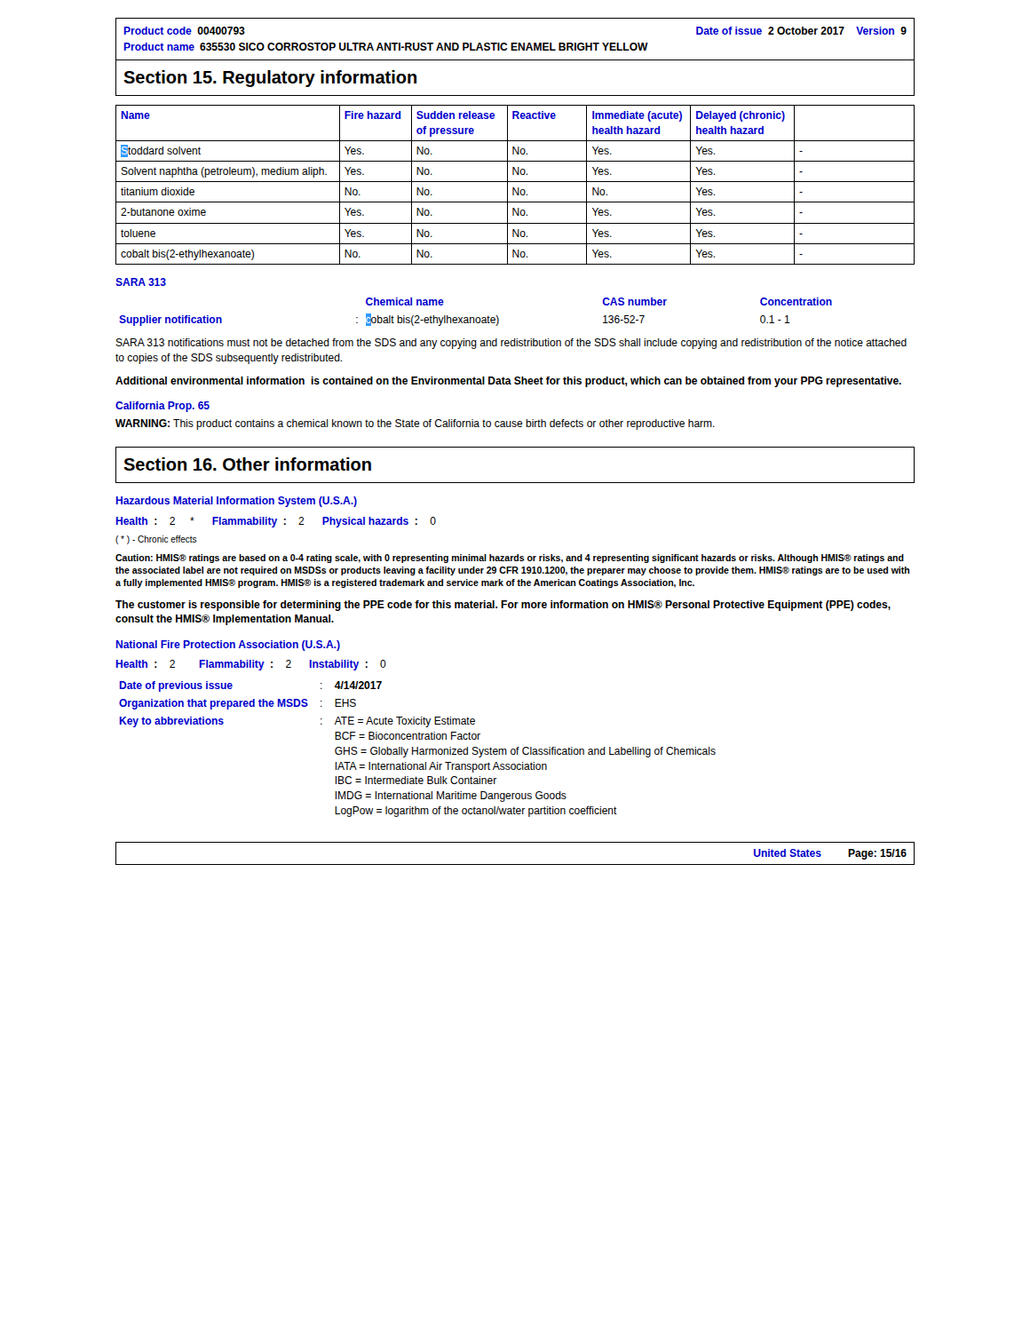Product code 00400793
Date of issue 2 October 2017 Version 9
Product name 635530 SICO CORROSTOP ULTRA ANTI-RUST AND PLASTIC ENAMEL BRIGHT YELLOW
Section 15. Regulatory information
| Name | Fire hazard | Sudden release of pressure | Reactive | Immediate (acute) health hazard | Delayed (chronic) health hazard | |
| --- | --- | --- | --- | --- | --- | --- |
| S toddard solvent | Yes. | No. | No. | Yes. | Yes. | - |
| Solvent naphtha (petroleum), medium aliph. | Yes. | No. | No. | Yes. | Yes. | - |
| titanium dioxide | No. | No. | No. | No. | Yes. | - |
| 2-butanone oxime | Yes. | No. | No. | Yes. | Yes. | - |
| toluene | Yes. | No. | No. | Yes. | Yes. | - |
| cobalt bis(2-ethylhexanoate) | No. | No. | No. | Yes. | Yes. | - |
SARA 313
| | | Chemical name | CAS number | Concentration |
| --- | --- | --- | --- | --- |
| Supplier notification | : | c obalt bis(2-ethylhexanoate) | 136-52-7 | 0.1 - 1 |
SARA 313 notifications must not be detached from the SDS and any copying and redistribution of the SDS shall include copying and redistribution of the notice attached to copies of the SDS subsequently redistributed.
Additional environmental information is contained on the Environmental Data Sheet for this product, which can be obtained from your PPG representative.
California Prop. 65
WARNING: This product contains a chemical known to the State of California to cause birth defects or other reproductive harm.
Section 16. Other information
Hazardous Material Information System (U.S.A.)
Health : 2 * Flammability : 2 Physical hazards : 0
( * ) - Chronic effects
Caution: HMIS® ratings are based on a 0-4 rating scale, with 0 representing minimal hazards or risks, and 4 representing significant hazards or risks. Although HMIS® ratings and the associated label are not required on MSDSs or products leaving a facility under 29 CFR 1910.1200, the preparer may choose to provide them. HMIS® ratings are to be used with a fully implemented HMIS® program. HMIS® is a registered trademark and service mark of the American Coatings Association, Inc.
The customer is responsible for determining the PPE code for this material. For more information on HMIS® Personal Protective Equipment (PPE) codes, consult the HMIS® Implementation Manual.
National Fire Protection Association (U.S.A.)
Health : 2 Flammability : 2 Instability : 0
| Date of previous issue | : | 4/14/2017 |
| Organization that prepared the MSDS | : | EHS |
| Key to abbreviations | : | ATE = Acute Toxicity Estimate BCF = Bioconcentration Factor GHS = Globally Harmonized System of Classification and Labelling of Chemicals IATA = International Air Transport Association IBC = Intermediate Bulk Container IMDG = International Maritime Dangerous Goods LogPow = logarithm of the octanol/water partition coefficient |
United States Page: 15/16